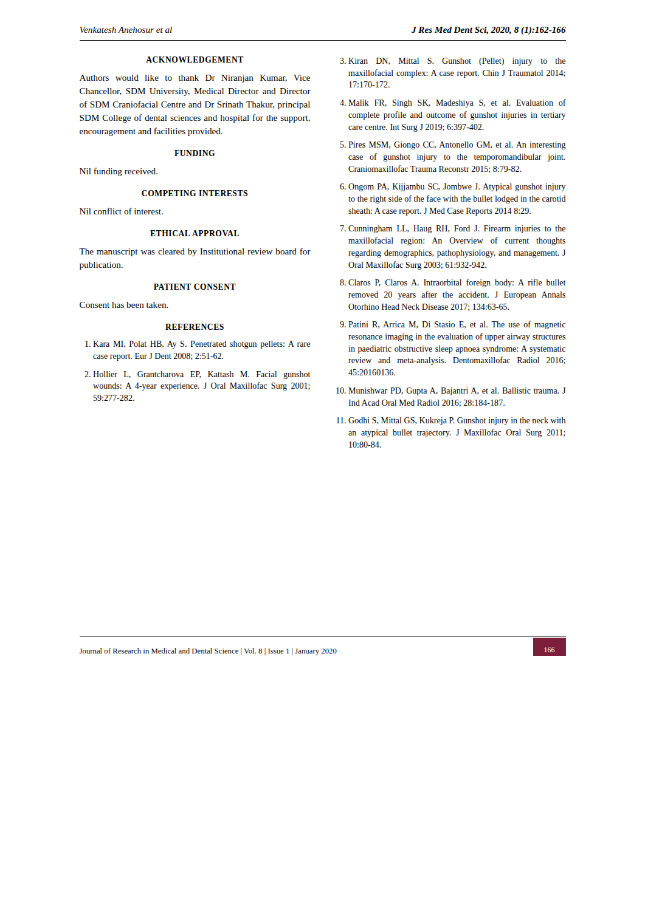Venkatesh Anehosur et al J Res Med Dent Sci, 2020, 8 (1):162-166
Acknowledgement
Authors would like to thank Dr Niranjan Kumar, Vice Chancellor, SDM University, Medical Director and Director of SDM Craniofacial Centre and Dr Srinath Thakur, principal SDM College of dental sciences and hospital for the support, encouragement and facilities provided.
Funding
Nil funding received.
Competing Interests
Nil conflict of interest.
Ethical Approval
The manuscript was cleared by Institutional review board for publication.
Patient Consent
Consent has been taken.
References
Kara MI, Polat HB, Ay S. Penetrated shotgun pellets: A rare case report. Eur J Dent 2008; 2:51-62.
Hollier L, Grantcharova EP, Kattash M. Facial gunshot wounds: A 4-year experience. J Oral Maxillofac Surg 2001; 59:277-282.
Kiran DN, Mittal S. Gunshot (Pellet) injury to the maxillofacial complex: A case report. Chin J Traumatol 2014; 17:170-172.
Malik FR, Singh SK, Madeshiya S, et al. Evaluation of complete profile and outcome of gunshot injuries in tertiary care centre. Int Surg J 2019; 6:397-402.
Pires MSM, Giongo CC, Antonello GM, et al. An interesting case of gunshot injury to the temporomandibular joint. Craniomaxillofac Trauma Reconstr 2015; 8:79-82.
Ongom PA, Kijjambu SC, Jombwe J. Atypical gunshot injury to the right side of the face with the bullet lodged in the carotid sheath: A case report. J Med Case Reports 2014 8:29.
Cunningham LL, Haug RH, Ford J. Firearm injuries to the maxillofacial region: An Overview of current thoughts regarding demographics, pathophysiology, and management. J Oral Maxillofac Surg 2003; 61:932-942.
Claros P, Claros A. Intraorbital foreign body: A rifle bullet removed 20 years after the accident. J European Annals Otorhino Head Neck Disease 2017; 134:63-65.
Patini R, Arrica M, Di Stasio E, et al. The use of magnetic resonance imaging in the evaluation of upper airway structures in paediatric obstructive sleep apnoea syndrome: A systematic review and meta-analysis. Dentomaxillofac Radiol 2016; 45:20160136.
Munishwar PD, Gupta A, Bajantri A, et al. Ballistic trauma. J Ind Acad Oral Med Radiol 2016; 28:184-187.
Godhi S, Mittal GS, Kukreja P. Gunshot injury in the neck with an atypical bullet trajectory. J Maxillofac Oral Surg 2011; 10:80-84.
Journal of Research in Medical and Dental Science | Vol. 8 | Issue 1 | January 2020 166